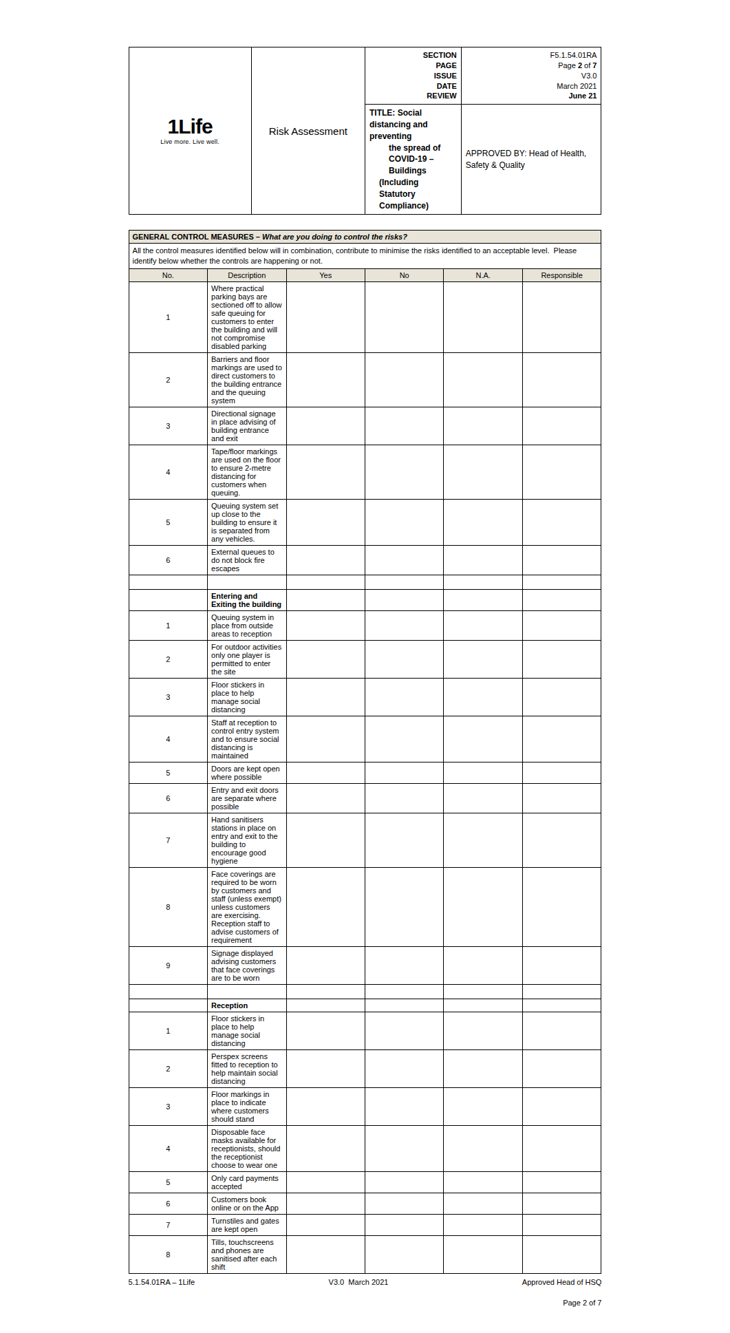| 1 Life Live more. Live well. | Risk Assessment | SECTION PAGE ISSUE DATE REVIEW | F5.1.54.01RA Page 2 of 7 V3.0 March 2021 June 21 |
| TITLE: Social distancing and preventing the spread of COVID-19 – Buildings (Including Statutory Compliance) | APPROVED BY: Head of Health, Safety & Quality |
| GENERAL CONTROL MEASURES – What are you doing to control the risks? |
| All the control measures identified below will in combination, contribute to minimise the risks identified to an acceptable level. Please identify below whether the controls are happening or not. |
| No. | Description | Yes | No | N.A. | Responsible |
| 1 | Where practical parking bays are sectioned off to allow safe queuing for customers to enter the building and will not compromise disabled parking | | | | |
| 2 | Barriers and floor markings are used to direct customers to the building entrance and the queuing system | | | | |
| 3 | Directional signage in place advising of building entrance and exit | | | | |
| 4 | Tape/floor markings are used on the floor to ensure 2-metre distancing for customers when queuing. | | | | |
| 5 | Queuing system set up close to the building to ensure it is separated from any vehicles. | | | | |
| 6 | External queues to do not block fire escapes | | | | |
| | Entering and Exiting the building | | | | |
| 1 | Queuing system in place from outside areas to reception | | | | |
| 2 | For outdoor activities only one player is permitted to enter the site | | | | |
| 3 | Floor stickers in place to help manage social distancing | | | | |
| 4 | Staff at reception to control entry system and to ensure social distancing is maintained | | | | |
| 5 | Doors are kept open where possible | | | | |
| 6 | Entry and exit doors are separate where possible | | | | |
| 7 | Hand sanitisers stations in place on entry and exit to the building to encourage good hygiene | | | | |
| 8 | Face coverings are required to be worn by customers and staff (unless exempt) unless customers are exercising. Reception staff to advise customers of requirement | | | | |
| 9 | Signage displayed advising customers that face coverings are to be worn | | | | |
| | Reception | | | | |
| 1 | Floor stickers in place to help manage social distancing | | | | |
| 2 | Perspex screens fitted to reception to help maintain social distancing | | | | |
| 3 | Floor markings in place to indicate where customers should stand | | | | |
| 4 | Disposable face masks available for receptionists, should the receptionist choose to wear one | | | | |
| 5 | Only card payments accepted | | | | |
| 6 | Customers book online or on the App | | | | |
| 7 | Turnstiles and gates are kept open | | | | |
| 8 | Tills, touchscreens and phones are sanitised after each shift | | | | |
5.1.54.01RA – 1Life
V3.0 March 2021
Approved Head of HSQ
Page 2 of 7